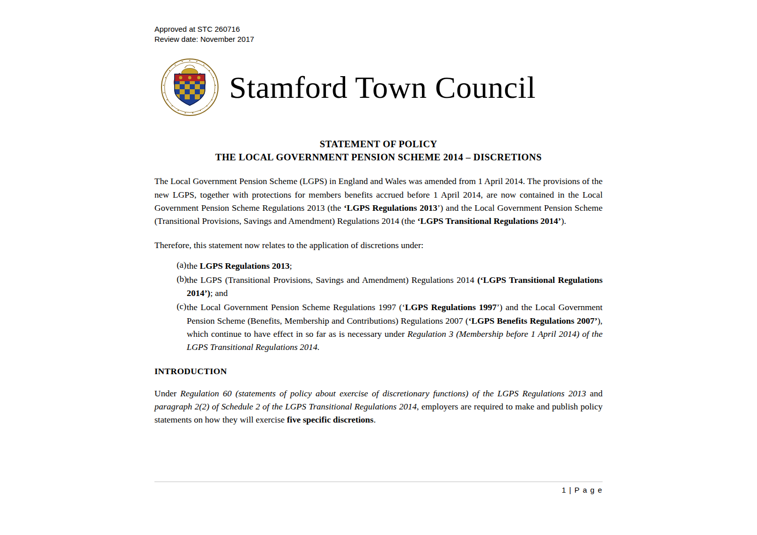Approved at STC 260716
Review date: November 2017
Stamford Town Council
STATEMENT OF POLICY THE LOCAL GOVERNMENT PENSION SCHEME 2014 – DISCRETIONS
The Local Government Pension Scheme (LGPS) in England and Wales was amended from 1 April 2014. The provisions of the new LGPS, together with protections for members benefits accrued before 1 April 2014, are now contained in the Local Government Pension Scheme Regulations 2013 (the ‘LGPS Regulations 2013’) and the Local Government Pension Scheme (Transitional Provisions, Savings and Amendment) Regulations 2014 (the ‘LGPS Transitional Regulations 2014’).
Therefore, this statement now relates to the application of discretions under:
(a) the LGPS Regulations 2013;
(b) the LGPS (Transitional Provisions, Savings and Amendment) Regulations 2014 (‘LGPS Transitional Regulations 2014’); and
(c) the Local Government Pension Scheme Regulations 1997 (‘LGPS Regulations 1997’) and the Local Government Pension Scheme (Benefits, Membership and Contributions) Regulations 2007 (‘LGPS Benefits Regulations 2007’), which continue to have effect in so far as is necessary under Regulation 3 (Membership before 1 April 2014) of the LGPS Transitional Regulations 2014.
INTRODUCTION
Under Regulation 60 (statements of policy about exercise of discretionary functions) of the LGPS Regulations 2013 and paragraph 2(2) of Schedule 2 of the LGPS Transitional Regulations 2014, employers are required to make and publish policy statements on how they will exercise five specific discretions.
1 | P a g e